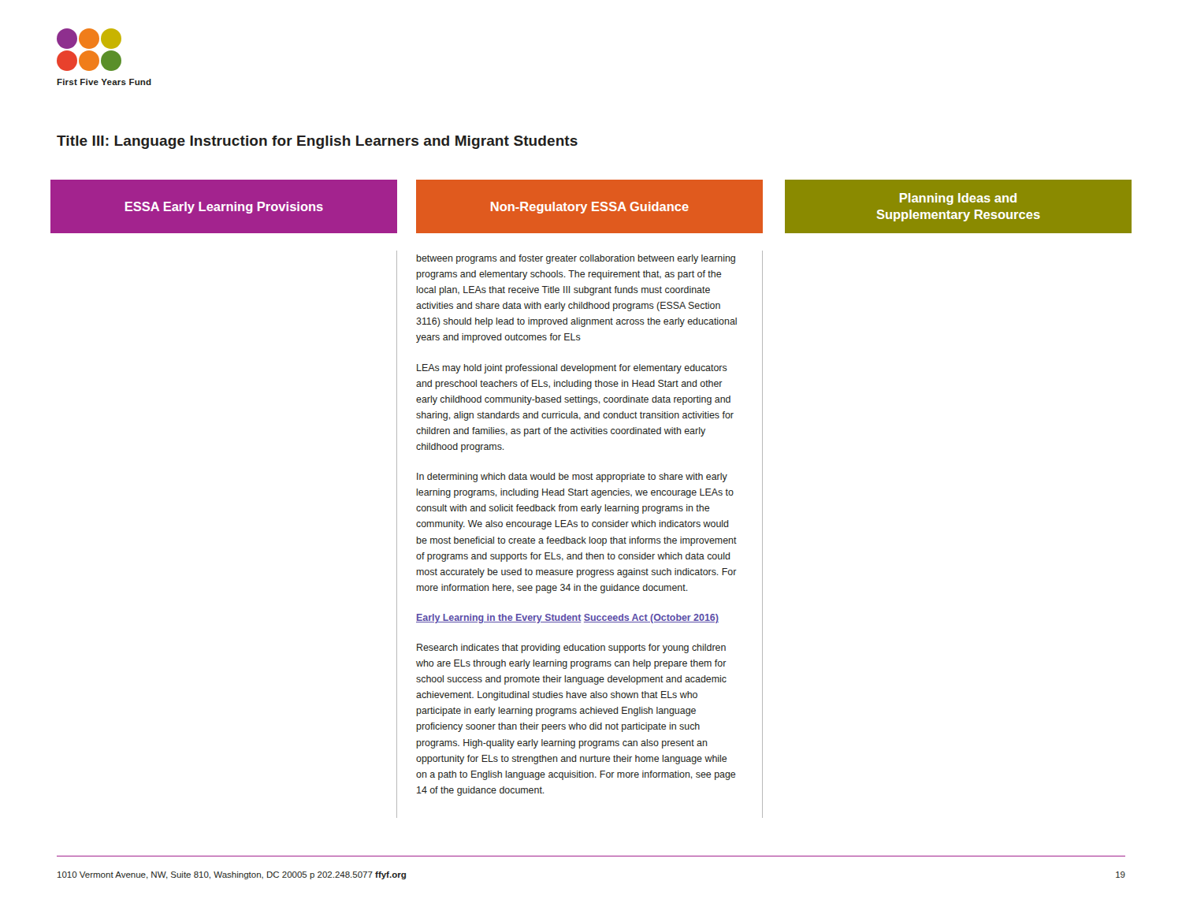First Five Years Fund
Title III: Language Instruction for English Learners and Migrant Students
ESSA Early Learning Provisions
Non-Regulatory ESSA Guidance
Planning Ideas and
Supplementary Resources
between programs and foster greater collaboration between early learning programs and elementary schools. The requirement that, as part of the local plan, LEAs that receive Title III subgrant funds must coordinate activities and share data with early childhood programs (ESSA Section 3116) should help lead to improved alignment across the early educational years and improved outcomes for ELs
LEAs may hold joint professional development for elementary educators and preschool teachers of ELs, including those in Head Start and other early childhood community-based settings, coordinate data reporting and sharing, align standards and curricula, and conduct transition activities for children and families, as part of the activities coordinated with early childhood programs.
In determining which data would be most appropriate to share with early learning programs, including Head Start agencies, we encourage LEAs to consult with and solicit feedback from early learning programs in the community. We also encourage LEAs to consider which indicators would be most beneficial to create a feedback loop that informs the improvement of programs and supports for ELs, and then to consider which data could most accurately be used to measure progress against such indicators. For more information here, see page 34 in the guidance document.
Early Learning in the Every Student Succeeds Act (October 2016)
Research indicates that providing education supports for young children who are ELs through early learning programs can help prepare them for school success and promote their language development and academic achievement. Longitudinal studies have also shown that ELs who participate in early learning programs achieved English language proficiency sooner than their peers who did not participate in such programs. High-quality early learning programs can also present an opportunity for ELs to strengthen and nurture their home language while on a path to English language acquisition. For more information, see page 14 of the guidance document.
1010 Vermont Avenue, NW, Suite 810, Washington, DC 20005 p 202.248.5077 ffyf.org
19